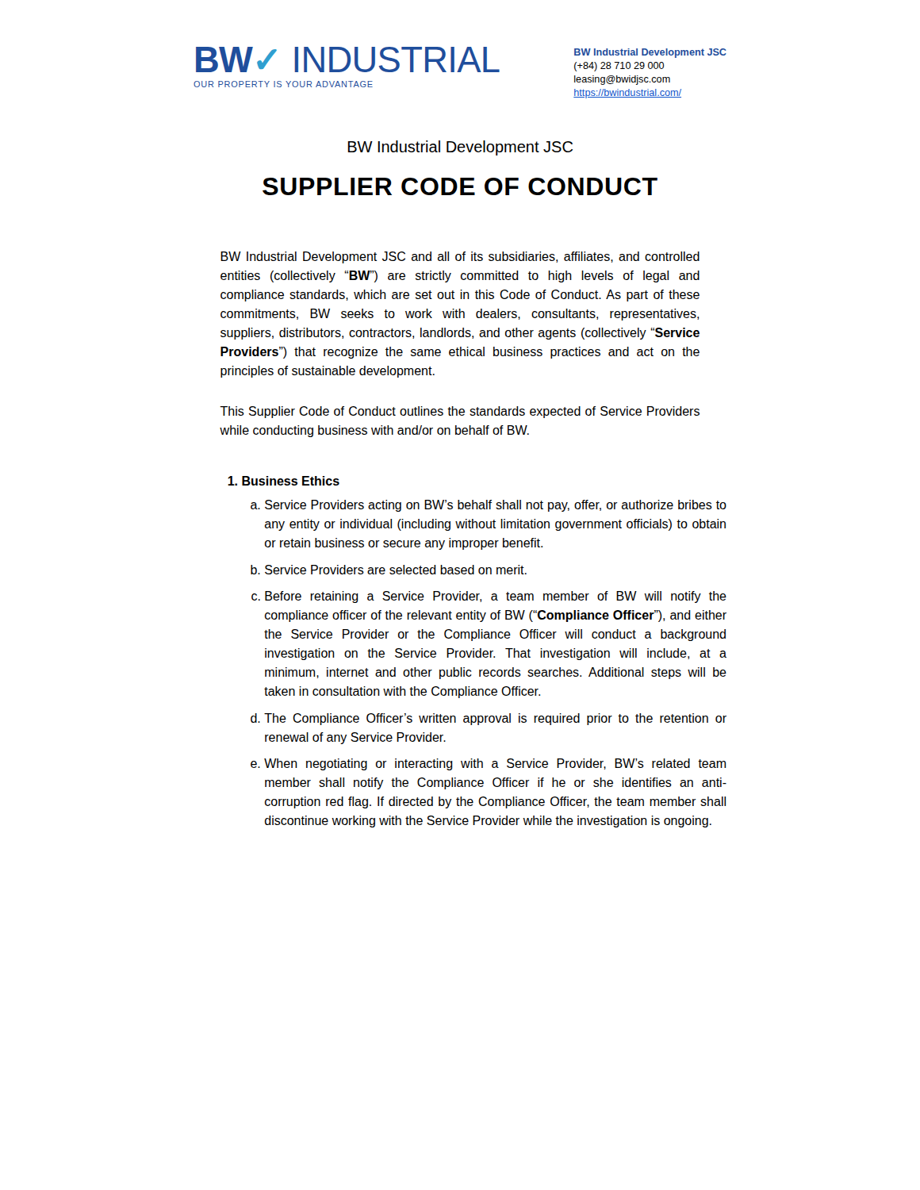BW✓ INDUSTRIAL
OUR PROPERTY IS YOUR ADVANTAGE
BW Industrial Development JSC
(+84) 28 710 29 000
leasing@bwidjsc.com
https://bwindustrial.com/
BW Industrial Development JSC
SUPPLIER CODE OF CONDUCT
BW Industrial Development JSC and all of its subsidiaries, affiliates, and controlled entities (collectively “BW”) are strictly committed to high levels of legal and compliance standards, which are set out in this Code of Conduct. As part of these commitments, BW seeks to work with dealers, consultants, representatives, suppliers, distributors, contractors, landlords, and other agents (collectively “Service Providers”) that recognize the same ethical business practices and act on the principles of sustainable development.
This Supplier Code of Conduct outlines the standards expected of Service Providers while conducting business with and/or on behalf of BW.
Business Ethics
Service Providers acting on BW’s behalf shall not pay, offer, or authorize bribes to any entity or individual (including without limitation government officials) to obtain or retain business or secure any improper benefit.
Service Providers are selected based on merit.
Before retaining a Service Provider, a team member of BW will notify the compliance officer of the relevant entity of BW (“Compliance Officer”), and either the Service Provider or the Compliance Officer will conduct a background investigation on the Service Provider. That investigation will include, at a minimum, internet and other public records searches. Additional steps will be taken in consultation with the Compliance Officer.
The Compliance Officer’s written approval is required prior to the retention or renewal of any Service Provider.
When negotiating or interacting with a Service Provider, BW’s related team member shall notify the Compliance Officer if he or she identifies an anti-corruption red flag. If directed by the Compliance Officer, the team member shall discontinue working with the Service Provider while the investigation is ongoing.